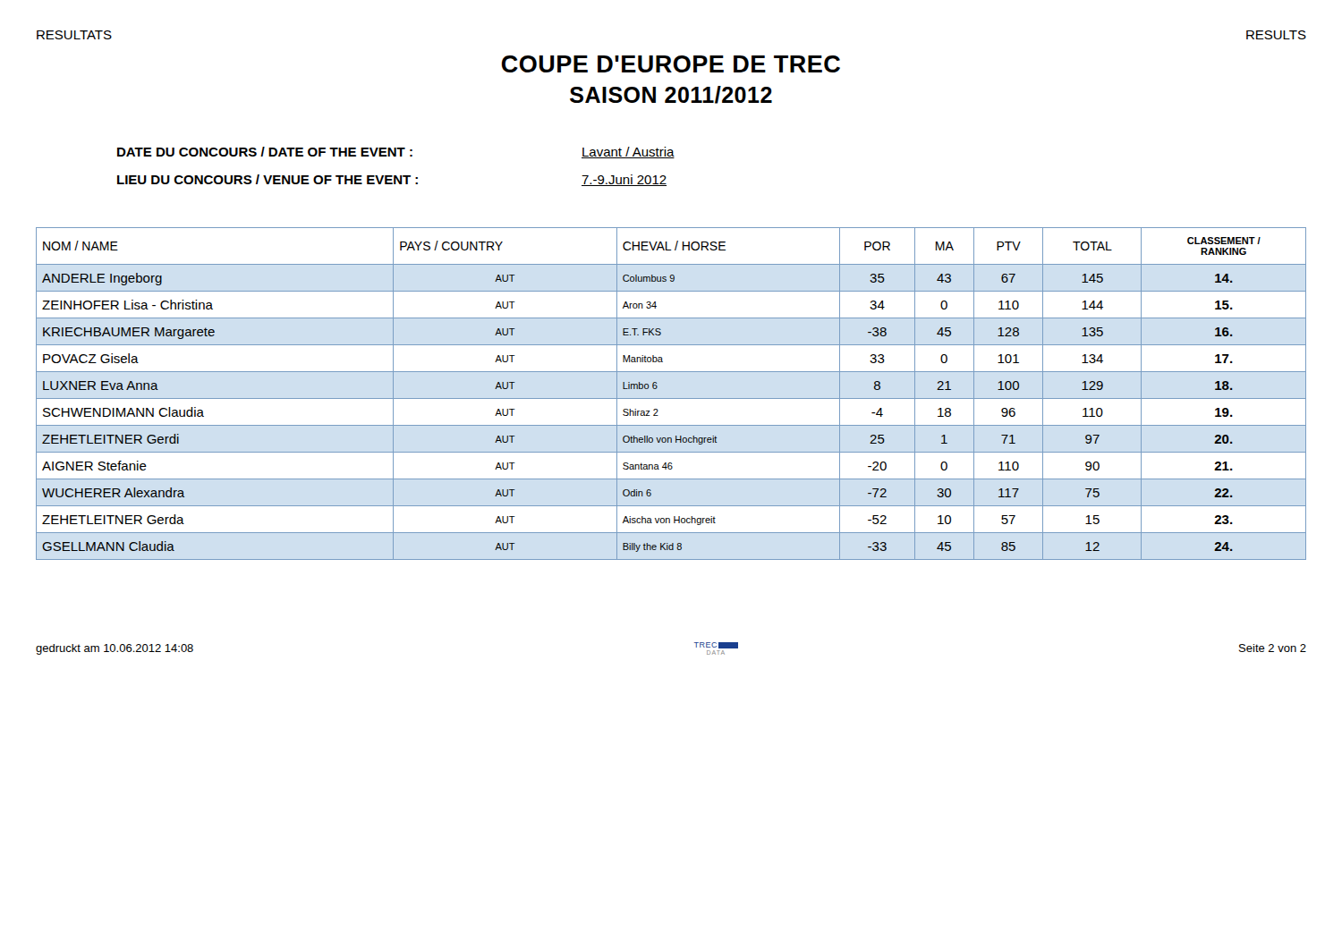RESULTATS RESULTS
COUPE D'EUROPE DE TREC
SAISON 2011/2012
DATE DU CONCOURS / DATE OF THE EVENT : Lavant / Austria
LIEU DU CONCOURS / VENUE OF THE EVENT : 7.-9.Juni 2012
| NOM / NAME | PAYS / COUNTRY | CHEVAL / HORSE | POR | MA | PTV | TOTAL | CLASSEMENT / RANKING |
| --- | --- | --- | --- | --- | --- | --- | --- |
| ANDERLE Ingeborg | AUT | Columbus 9 | 35 | 43 | 67 | 145 | 14. |
| ZEINHOFER Lisa - Christina | AUT | Aron 34 | 34 | 0 | 110 | 144 | 15. |
| KRIECHBAUMER Margarete | AUT | E.T. FKS | -38 | 45 | 128 | 135 | 16. |
| POVACZ Gisela | AUT | Manitoba | 33 | 0 | 101 | 134 | 17. |
| LUXNER Eva Anna | AUT | Limbo 6 | 8 | 21 | 100 | 129 | 18. |
| SCHWENDIMANN Claudia | AUT | Shiraz 2 | -4 | 18 | 96 | 110 | 19. |
| ZEHETLEITNER Gerdi | AUT | Othello von Hochgreit | 25 | 1 | 71 | 97 | 20. |
| AIGNER Stefanie | AUT | Santana 46 | -20 | 0 | 110 | 90 | 21. |
| WUCHERER Alexandra | AUT | Odin 6 | -72 | 30 | 117 | 75 | 22. |
| ZEHETLEITNER Gerda | AUT | Aischa von Hochgreit | -52 | 10 | 57 | 15 | 23. |
| GSELLMANN Claudia | AUT | Billy the Kid 8 | -33 | 45 | 85 | 12 | 24. |
gedruckt am 10.06.2012 14:08 TREC DATA Seite 2 von 2